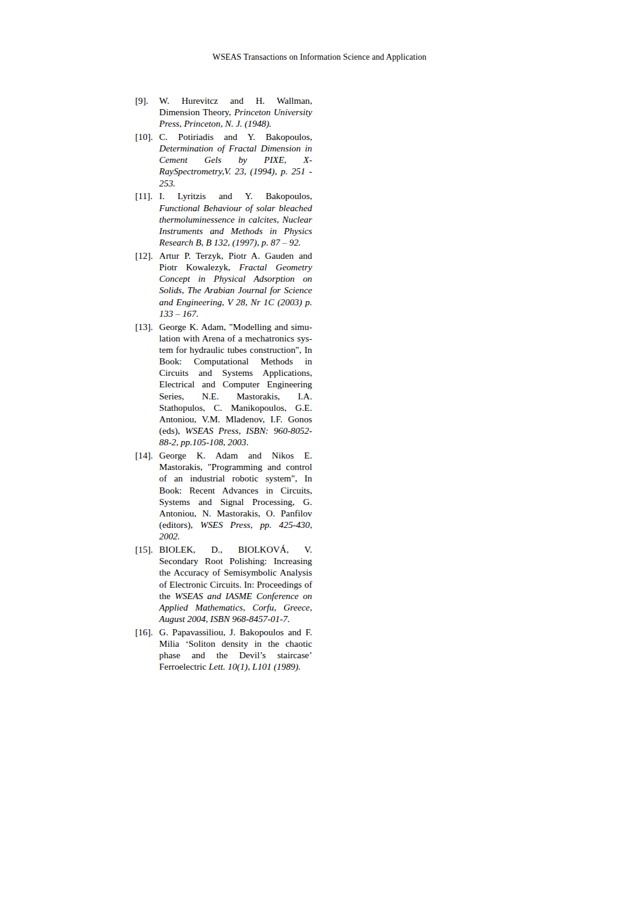WSEAS Transactions on Information Science and Application
[9]. W. Hurevitcz and H. Wallman, Dimension Theory, Princeton University Press, Princeton, N. J. (1948).
[10]. C. Potiriadis and Y. Bakopoulos, Determination of Fractal Dimension in Cement Gels by PIXE, X-RaySpectrometry,V. 23, (1994), p. 251 - 253.
[11]. I. Lyritzis and Y. Bakopoulos, Functional Behaviour of solar bleached thermoluminessence in calcites, Nuclear Instruments and Methods in Physics Research B, B 132, (1997), p. 87 – 92.
[12]. Artur P. Terzyk, Piotr A. Gauden and Piotr Kowalezyk, Fractal Geometry Concept in Physical Adsorption on Solids, The Arabian Journal for Science and Engineering, V 28, Nr 1C (2003) p. 133 – 167.
[13]. George K. Adam, "Modelling and simulation with Arena of a mechatronics system for hydraulic tubes construction", In Book: Computational Methods in Circuits and Systems Applications, Electrical and Computer Engineering Series, N.E. Mastorakis, I.A. Stathopulos, C. Manikopoulos, G.E. Antoniou, V.M. Mladenov, I.F. Gonos (eds), WSEAS Press, ISBN: 960-8052-88-2, pp.105-108, 2003.
[14]. George K. Adam and Nikos E. Mastorakis, "Programming and control of an industrial robotic system", In Book: Recent Advances in Circuits, Systems and Signal Processing, G. Antoniou, N. Mastorakis, O. Panfilov (editors), WSES Press, pp. 425-430, 2002.
[15]. BIOLEK, D., BIOLKOVÁ, V. Secondary Root Polishing: Increasing the Accuracy of Semisymbolic Analysis of Electronic Circuits. In: Proceedings of the WSEAS and IASME Conference on Applied Mathematics, Corfu, Greece, August 2004, ISBN 968-8457-01-7.
[16]. G. Papavassiliou, J. Bakopoulos and F. Milia ‘Soliton density in the chaotic phase and the Devil’s staircase’ Ferroelectric Lett. 10(1), L101 (1989).